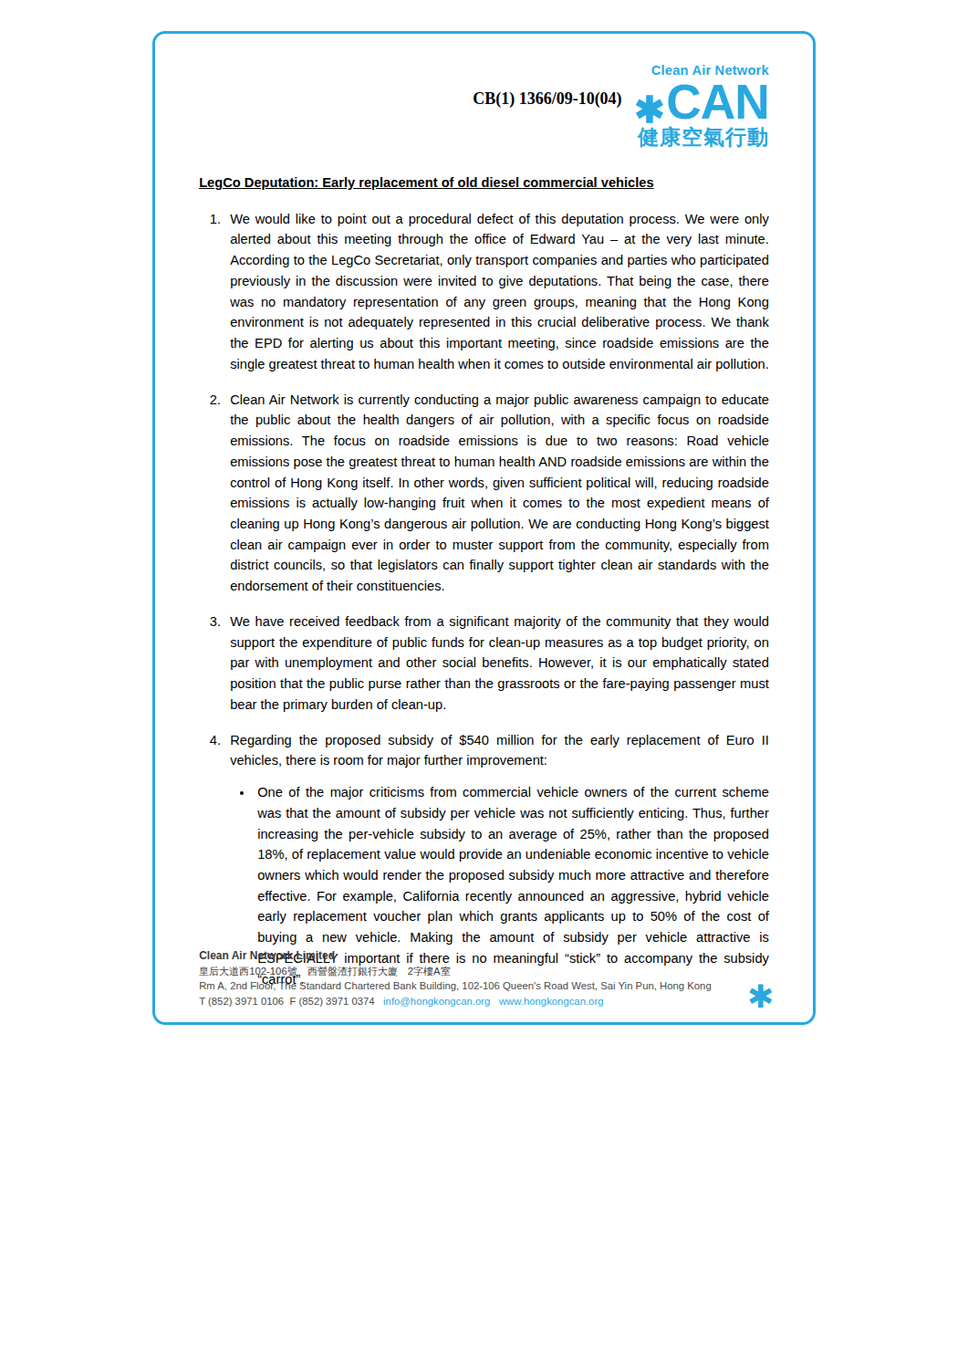CB(1) 1366/09-10(04)
Clean Air Network
✱CAN
健康空氣行動
LegCo Deputation: Early replacement of old diesel commercial vehicles
We would like to point out a procedural defect of this deputation process. We were only alerted about this meeting through the office of Edward Yau – at the very last minute. According to the LegCo Secretariat, only transport companies and parties who participated previously in the discussion were invited to give deputations. That being the case, there was no mandatory representation of any green groups, meaning that the Hong Kong environment is not adequately represented in this crucial deliberative process. We thank the EPD for alerting us about this important meeting, since roadside emissions are the single greatest threat to human health when it comes to outside environmental air pollution.
Clean Air Network is currently conducting a major public awareness campaign to educate the public about the health dangers of air pollution, with a specific focus on roadside emissions. The focus on roadside emissions is due to two reasons: Road vehicle emissions pose the greatest threat to human health AND roadside emissions are within the control of Hong Kong itself. In other words, given sufficient political will, reducing roadside emissions is actually low-hanging fruit when it comes to the most expedient means of cleaning up Hong Kong’s dangerous air pollution. We are conducting Hong Kong’s biggest clean air campaign ever in order to muster support from the community, especially from district councils, so that legislators can finally support tighter clean air standards with the endorsement of their constituencies.
We have received feedback from a significant majority of the community that they would support the expenditure of public funds for clean-up measures as a top budget priority, on par with unemployment and other social benefits. However, it is our emphatically stated position that the public purse rather than the grassroots or the fare-paying passenger must bear the primary burden of clean-up.
Regarding the proposed subsidy of $540 million for the early replacement of Euro II vehicles, there is room for major further improvement:
One of the major criticisms from commercial vehicle owners of the current scheme was that the amount of subsidy per vehicle was not sufficiently enticing. Thus, further increasing the per-vehicle subsidy to an average of 25%, rather than the proposed 18%, of replacement value would provide an undeniable economic incentive to vehicle owners which would render the proposed subsidy much more attractive and therefore effective. For example, California recently announced an aggressive, hybrid vehicle early replacement voucher plan which grants applicants up to 50% of the cost of buying a new vehicle. Making the amount of subsidy per vehicle attractive is ESPECIALLY important if there is no meaningful “stick” to accompany the subsidy “carrot”.
Clean Air Network Limited
皇后大道西102-106號　西營盤渣打銀行大廈　2字樓A室
Rm A, 2nd Floor, The Standard Chartered Bank Building, 102-106 Queen's Road West, Sai Yin Pun, Hong Kong
T (852) 3971 0106 F (852) 3971 0374 info@hongkongcan.org www.hongkongcan.org
✱